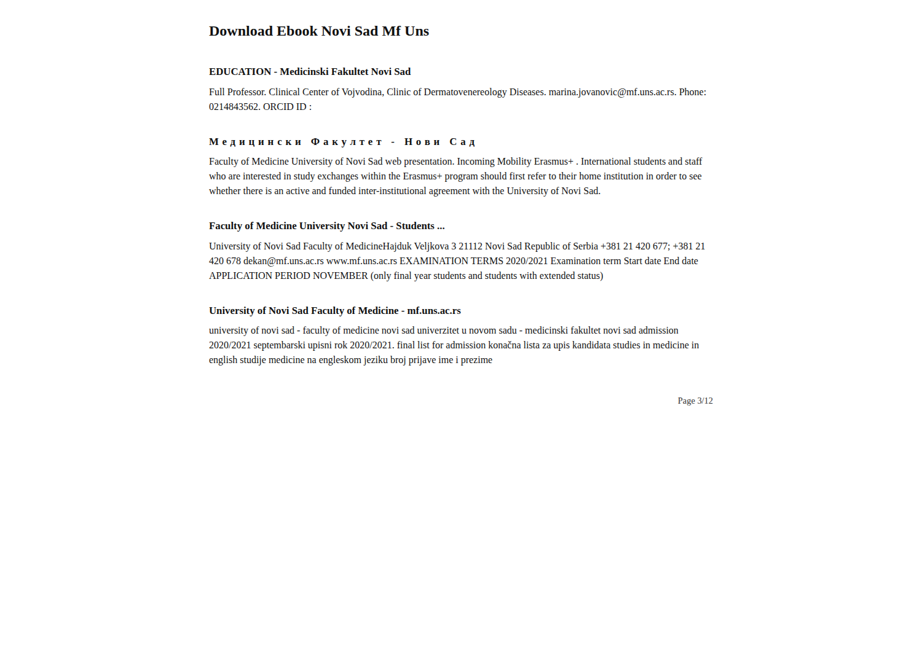Download Ebook Novi Sad Mf Uns
EDUCATION - Medicinski Fakultet Novi Sad
Full Professor. Clinical Center of Vojvodina, Clinic of Dermatovenereology Diseases. marina.jovanovic@mf.uns.ac.rs. Phone: 0214843562. ORCID ID :
Медицински Факултет - Нови Сад
Faculty of Medicine University of Novi Sad web presentation. Incoming Mobility Erasmus+ . International students and staff who are interested in study exchanges within the Erasmus+ program should first refer to their home institution in order to see whether there is an active and funded inter-institutional agreement with the University of Novi Sad.
Faculty of Medicine University Novi Sad - Students ...
University of Novi Sad Faculty of MedicineHajduk Veljkova 3 21112 Novi Sad Republic of Serbia +381 21 420 677; +381 21 420 678 dekan@mf.uns.ac.rs www.mf.uns.ac.rs EXAMINATION TERMS 2020/2021 Examination term Start date End date APPLICATION PERIOD NOVEMBER (only final year students and students with extended status)
University of Novi Sad Faculty of Medicine - mf.uns.ac.rs
university of novi sad - faculty of medicine novi sad univerzitet u novom sadu - medicinski fakultet novi sad admission 2020/2021 septembarski upisni rok 2020/2021. final list for admission konačna lista za upis kandidata studies in medicine in english studije medicine na engleskom jeziku broj prijave ime i prezime
Page 3/12